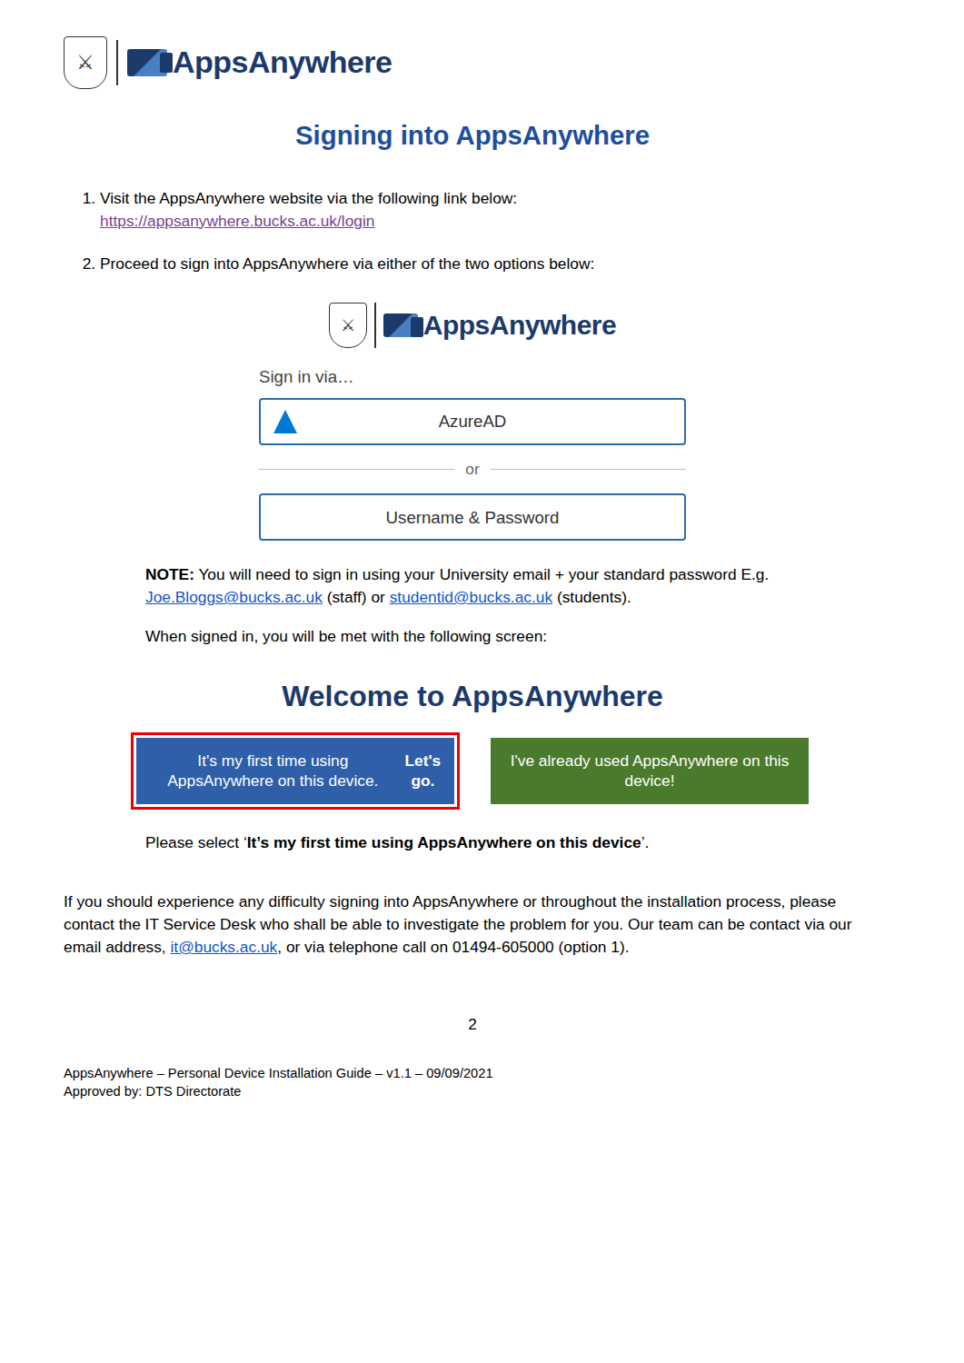⚔
AppsAnywhere
Signing into AppsAnywhere
Visit the AppsAnywhere website via the following link below:
https://appsanywhere.bucks.ac.uk/login
Proceed to sign into AppsAnywhere via either of the two options below:
⚔
AppsAnywhere
Sign in via…
AzureAD
or
Username & Password
NOTE: You will need to sign in using your University email + your standard password E.g. Joe.Bloggs@bucks.ac.uk (staff) or studentid@bucks.ac.uk (students).
When signed in, you will be met with the following screen:
Welcome to AppsAnywhere
It's my first time using AppsAnywhere on this device. Let's go.
I've already used AppsAnywhere on this device!
Please select ‘It’s my first time using AppsAnywhere on this device’.
If you should experience any difficulty signing into AppsAnywhere or throughout the installation process, please contact the IT Service Desk who shall be able to investigate the problem for you. Our team can be contact via our email address, it@bucks.ac.uk, or via telephone call on 01494-605000 (option 1).
2
AppsAnywhere – Personal Device Installation Guide – v1.1 – 09/09/2021
Approved by: DTS Directorate